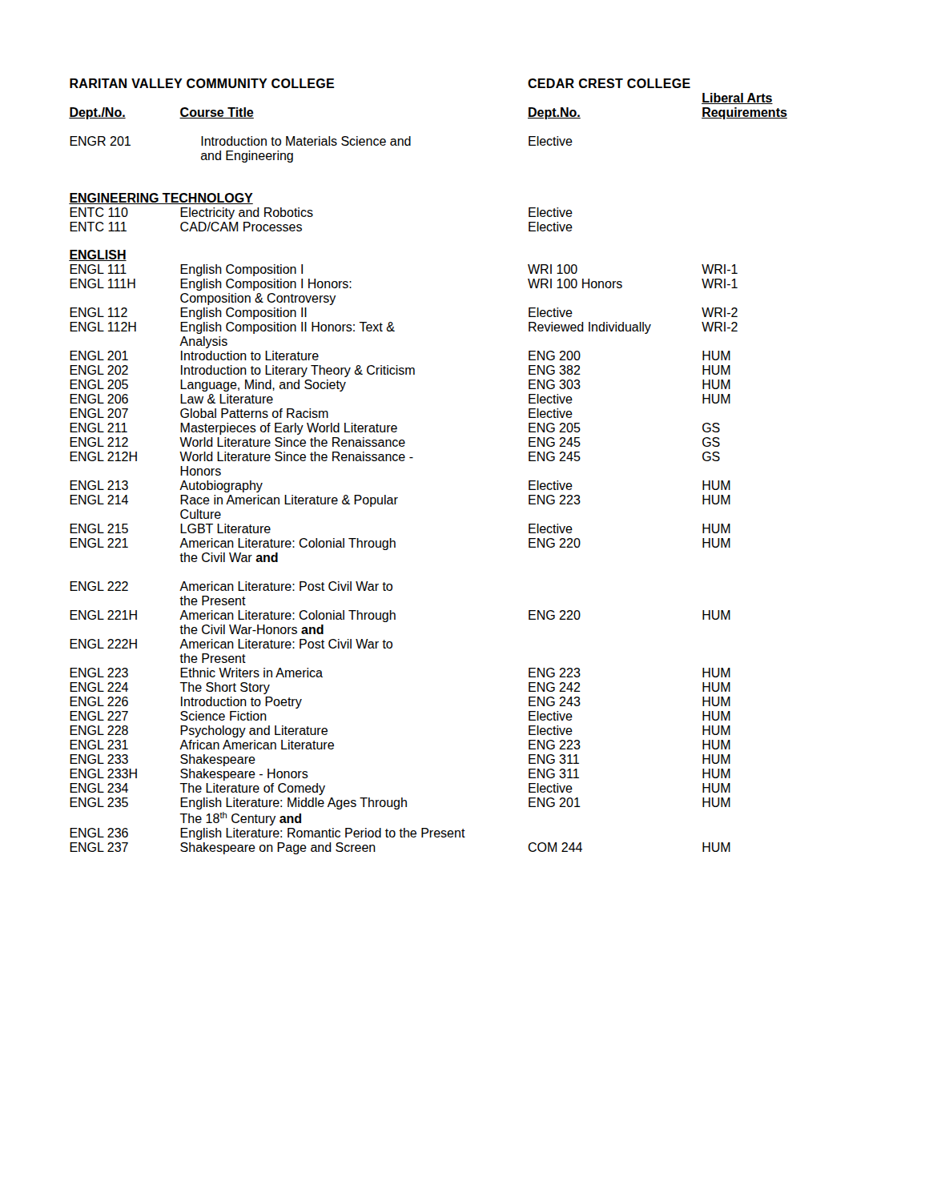| RARITAN VALLEY COMMUNITY COLLEGE | CEDAR CREST COLLEGE |
| --- | --- |
| | | | Liberal Arts |
| Dept./No. | Course Title | Dept.No. | Requirements |
| ENGR 201 | Introduction to Materials Science and and Engineering | Elective | |
| ENGINEERING TECHNOLOGY |
| ENTC 110 | Electricity and Robotics | Elective | |
| ENTC 111 | CAD/CAM Processes | Elective | |
| ENGLISH |
| ENGL 111 | English Composition I | WRI 100 | WRI-1 |
| ENGL 111H | English Composition I Honors: Composition & Controversy | WRI 100 Honors | WRI-1 |
| ENGL 112 | English Composition II | Elective | WRI-2 |
| ENGL 112H | English Composition II Honors: Text & Analysis | Reviewed Individually | WRI-2 |
| ENGL 201 | Introduction to Literature | ENG 200 | HUM |
| ENGL 202 | Introduction to Literary Theory & Criticism | ENG 382 | HUM |
| ENGL 205 | Language, Mind, and Society | ENG 303 | HUM |
| ENGL 206 | Law & Literature | Elective | HUM |
| ENGL 207 | Global Patterns of Racism | Elective | |
| ENGL 211 | Masterpieces of Early World Literature | ENG 205 | GS |
| ENGL 212 | World Literature Since the Renaissance | ENG 245 | GS |
| ENGL 212H | World Literature Since the Renaissance - Honors | ENG 245 | GS |
| ENGL 213 | Autobiography | Elective | HUM |
| ENGL 214 | Race in American Literature & Popular Culture | ENG 223 | HUM |
| ENGL 215 | LGBT Literature | Elective | HUM |
| ENGL 221 | American Literature: Colonial Through the Civil War and | ENG 220 | HUM |
| ENGL 222 | American Literature: Post Civil War to the Present | | |
| ENGL 221H | American Literature: Colonial Through the Civil War-Honors and | ENG 220 | HUM |
| ENGL 222H | American Literature: Post Civil War to the Present | | |
| ENGL 223 | Ethnic Writers in America | ENG 223 | HUM |
| ENGL 224 | The Short Story | ENG 242 | HUM |
| ENGL 226 | Introduction to Poetry | ENG 243 | HUM |
| ENGL 227 | Science Fiction | Elective | HUM |
| ENGL 228 | Psychology and Literature | Elective | HUM |
| ENGL 231 | African American Literature | ENG 223 | HUM |
| ENGL 233 | Shakespeare | ENG 311 | HUM |
| ENGL 233H | Shakespeare - Honors | ENG 311 | HUM |
| ENGL 234 | The Literature of Comedy | Elective | HUM |
| ENGL 235 | English Literature: Middle Ages Through The 18 th Century and | ENG 201 | HUM |
| ENGL 236 | English Literature: Romantic Period to the Present |
| ENGL 237 | Shakespeare on Page and Screen | COM 244 | HUM |